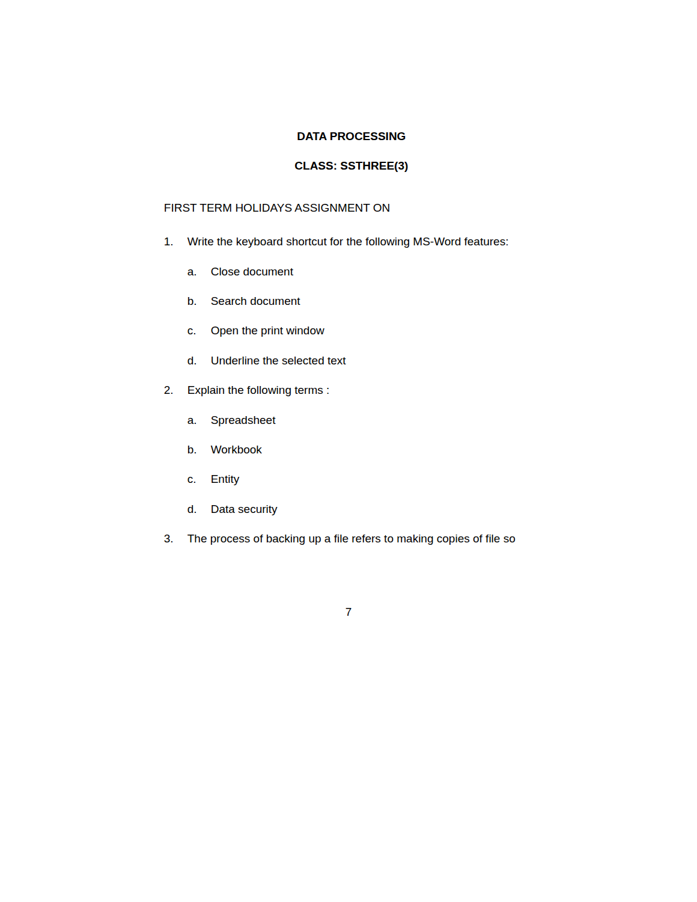DATA PROCESSING
CLASS: SSTHREE(3)
FIRST TERM HOLIDAYS ASSIGNMENT ON
1. Write the keyboard shortcut for the following MS-Word features:
a. Close document
b. Search document
c. Open the print window
d. Underline the selected text
2. Explain the following terms :
a. Spreadsheet
b. Workbook
c. Entity
d. Data security
3. The process of backing up a file refers to making copies of file so
7